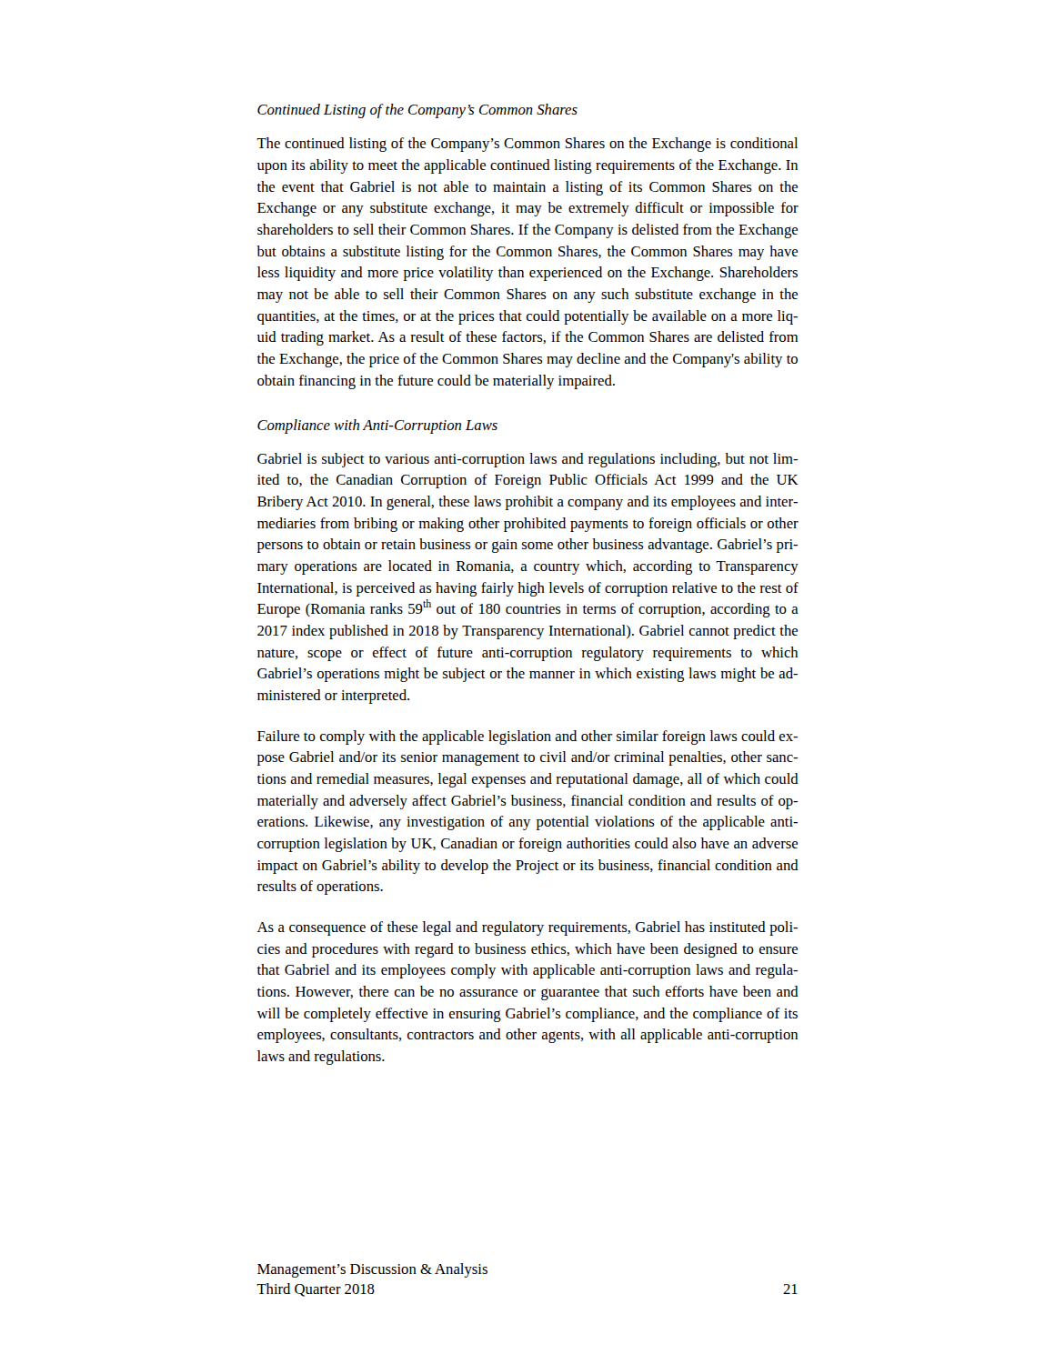Continued Listing of the Company’s Common Shares
The continued listing of the Company’s Common Shares on the Exchange is conditional upon its ability to meet the applicable continued listing requirements of the Exchange. In the event that Gabriel is not able to maintain a listing of its Common Shares on the Exchange or any substitute exchange, it may be extremely difficult or impossible for shareholders to sell their Common Shares. If the Company is delisted from the Exchange but obtains a substitute listing for the Common Shares, the Common Shares may have less liquidity and more price volatility than experienced on the Exchange. Shareholders may not be able to sell their Common Shares on any such substitute exchange in the quantities, at the times, or at the prices that could potentially be available on a more liquid trading market. As a result of these factors, if the Common Shares are delisted from the Exchange, the price of the Common Shares may decline and the Company's ability to obtain financing in the future could be materially impaired.
Compliance with Anti-Corruption Laws
Gabriel is subject to various anti-corruption laws and regulations including, but not limited to, the Canadian Corruption of Foreign Public Officials Act 1999 and the UK Bribery Act 2010. In general, these laws prohibit a company and its employees and intermediaries from bribing or making other prohibited payments to foreign officials or other persons to obtain or retain business or gain some other business advantage. Gabriel’s primary operations are located in Romania, a country which, according to Transparency International, is perceived as having fairly high levels of corruption relative to the rest of Europe (Romania ranks 59th out of 180 countries in terms of corruption, according to a 2017 index published in 2018 by Transparency International). Gabriel cannot predict the nature, scope or effect of future anti-corruption regulatory requirements to which Gabriel’s operations might be subject or the manner in which existing laws might be administered or interpreted.
Failure to comply with the applicable legislation and other similar foreign laws could expose Gabriel and/or its senior management to civil and/or criminal penalties, other sanctions and remedial measures, legal expenses and reputational damage, all of which could materially and adversely affect Gabriel’s business, financial condition and results of operations. Likewise, any investigation of any potential violations of the applicable anti-corruption legislation by UK, Canadian or foreign authorities could also have an adverse impact on Gabriel’s ability to develop the Project or its business, financial condition and results of operations.
As a consequence of these legal and regulatory requirements, Gabriel has instituted policies and procedures with regard to business ethics, which have been designed to ensure that Gabriel and its employees comply with applicable anti-corruption laws and regulations. However, there can be no assurance or guarantee that such efforts have been and will be completely effective in ensuring Gabriel’s compliance, and the compliance of its employees, consultants, contractors and other agents, with all applicable anti-corruption laws and regulations.
Management’s Discussion & Analysis
Third Quarter 2018
21